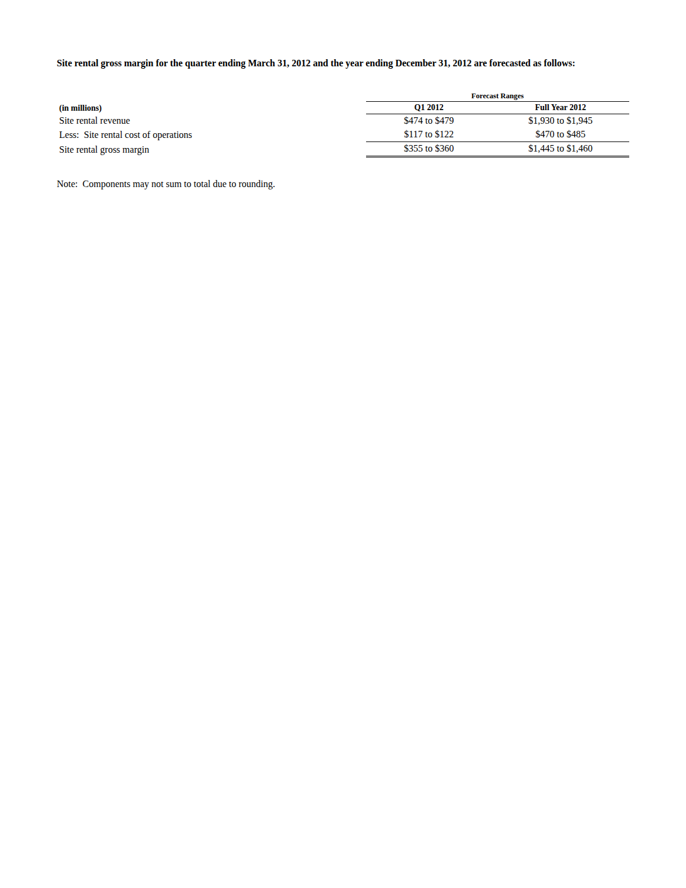Site rental gross margin for the quarter ending March 31, 2012 and the year ending December 31, 2012 are forecasted as follows:
| | | Forecast Ranges |
| (in millions) | | Q1 2012 | Full Year 2012 |
| Site rental revenue | | $474 to $479 | $1,930 to $1,945 |
| Less: Site rental cost of operations | | $117 to $122 | $470 to $485 |
| Site rental gross margin | | $355 to $360 | $1,445 to $1,460 |
Note: Components may not sum to total due to rounding.